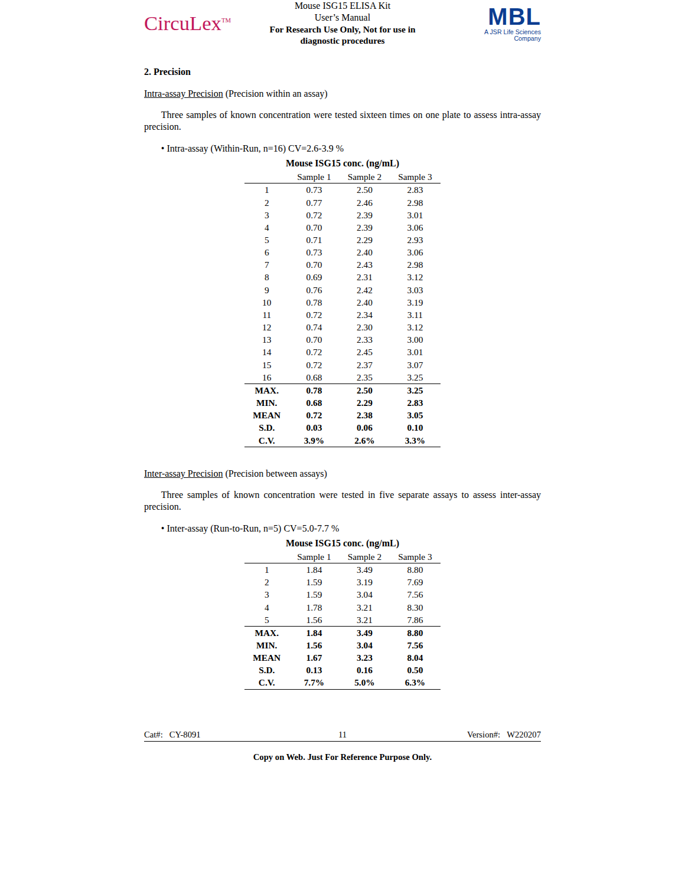CircuLexTM
Mouse ISG15 ELISA Kit
User’s Manual
For Research Use Only, Not for use in diagnostic procedures
MBL
A JSR Life Sciences
Company
2. Precision
Intra-assay Precision (Precision within an assay)
Three samples of known concentration were tested sixteen times on one plate to assess intra-assay precision.
• Intra-assay (Within-Run, n=16) CV=2.6-3.9 %
Mouse ISG15 conc. (ng/mL)
| | Sample 1 | Sample 2 | Sample 3 |
| --- | --- | --- | --- |
| 1 | 0.73 | 2.50 | 2.83 |
| 2 | 0.77 | 2.46 | 2.98 |
| 3 | 0.72 | 2.39 | 3.01 |
| 4 | 0.70 | 2.39 | 3.06 |
| 5 | 0.71 | 2.29 | 2.93 |
| 6 | 0.73 | 2.40 | 3.06 |
| 7 | 0.70 | 2.43 | 2.98 |
| 8 | 0.69 | 2.31 | 3.12 |
| 9 | 0.76 | 2.42 | 3.03 |
| 10 | 0.78 | 2.40 | 3.19 |
| 11 | 0.72 | 2.34 | 3.11 |
| 12 | 0.74 | 2.30 | 3.12 |
| 13 | 0.70 | 2.33 | 3.00 |
| 14 | 0.72 | 2.45 | 3.01 |
| 15 | 0.72 | 2.37 | 3.07 |
| 16 | 0.68 | 2.35 | 3.25 |
| MAX. | 0.78 | 2.50 | 3.25 |
| MIN. | 0.68 | 2.29 | 2.83 |
| MEAN | 0.72 | 2.38 | 3.05 |
| S.D. | 0.03 | 0.06 | 0.10 |
| C.V. | 3.9% | 2.6% | 3.3% |
Inter-assay Precision (Precision between assays)
Three samples of known concentration were tested in five separate assays to assess inter-assay precision.
• Inter-assay (Run-to-Run, n=5) CV=5.0-7.7 %
Mouse ISG15 conc. (ng/mL)
| | Sample 1 | Sample 2 | Sample 3 |
| --- | --- | --- | --- |
| 1 | 1.84 | 3.49 | 8.80 |
| 2 | 1.59 | 3.19 | 7.69 |
| 3 | 1.59 | 3.04 | 7.56 |
| 4 | 1.78 | 3.21 | 8.30 |
| 5 | 1.56 | 3.21 | 7.86 |
| MAX. | 1.84 | 3.49 | 8.80 |
| MIN. | 1.56 | 3.04 | 7.56 |
| MEAN | 1.67 | 3.23 | 8.04 |
| S.D. | 0.13 | 0.16 | 0.50 |
| C.V. | 7.7% | 5.0% | 6.3% |
Cat#: CY-8091
11
Version#: W220207
Copy on Web. Just For Reference Purpose Only.